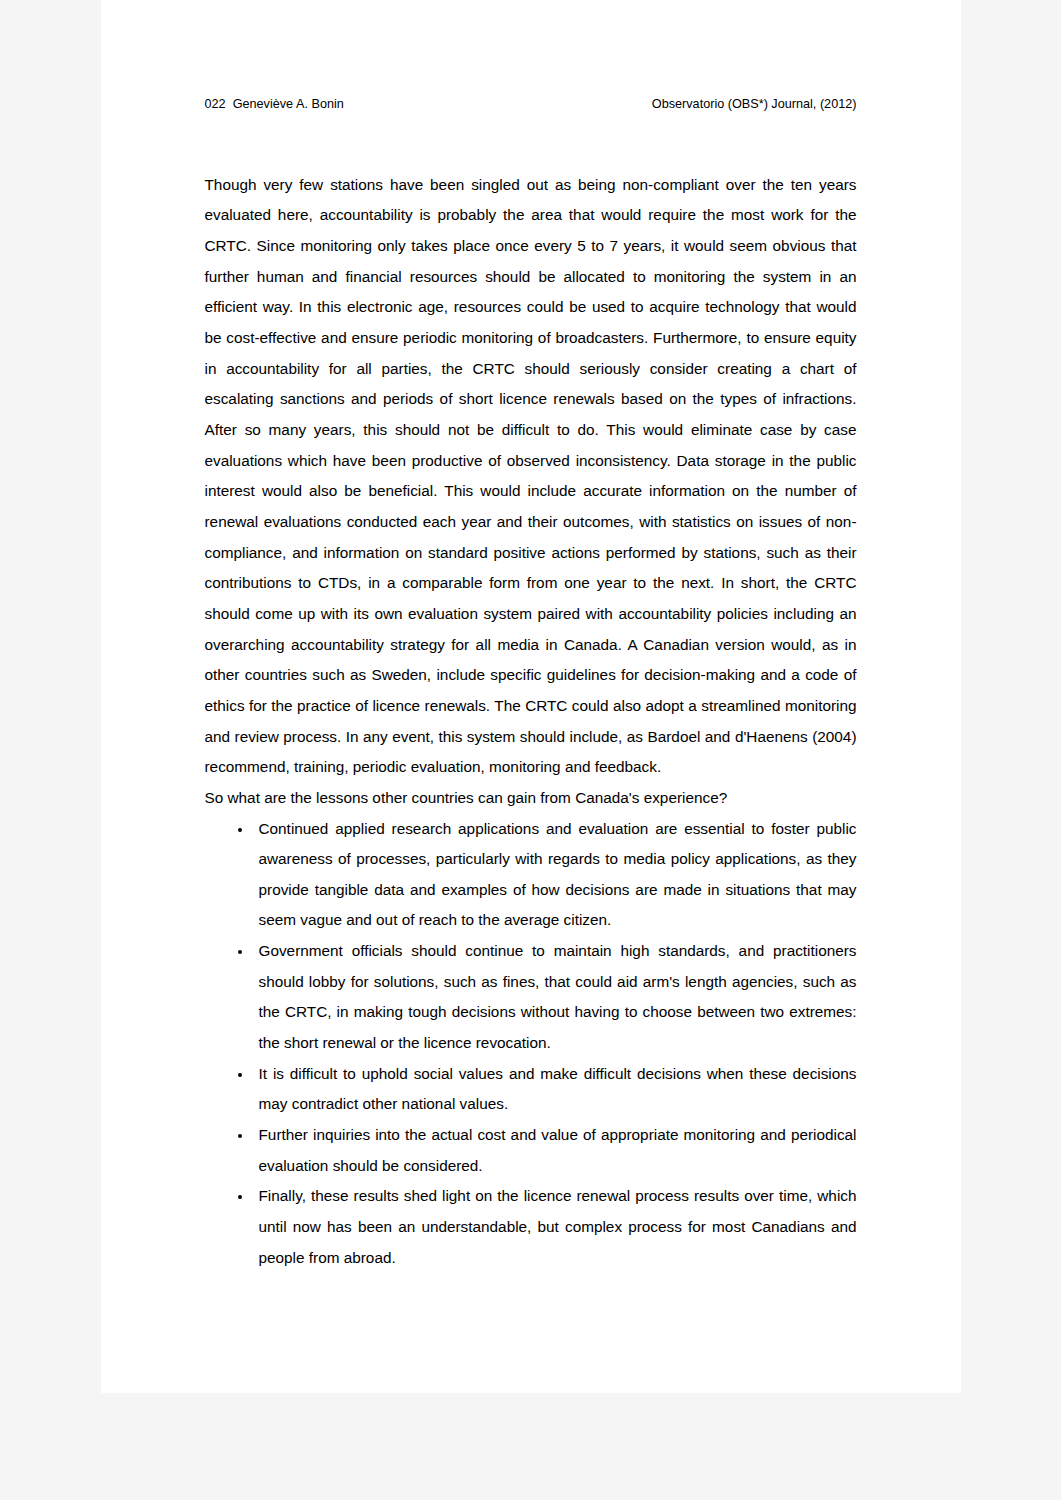022 Geneviève A. Bonin
Observatorio (OBS*) Journal, (2012)
Though very few stations have been singled out as being non-compliant over the ten years evaluated here, accountability is probably the area that would require the most work for the CRTC. Since monitoring only takes place once every 5 to 7 years, it would seem obvious that further human and financial resources should be allocated to monitoring the system in an efficient way. In this electronic age, resources could be used to acquire technology that would be cost-effective and ensure periodic monitoring of broadcasters. Furthermore, to ensure equity in accountability for all parties, the CRTC should seriously consider creating a chart of escalating sanctions and periods of short licence renewals based on the types of infractions. After so many years, this should not be difficult to do. This would eliminate case by case evaluations which have been productive of observed inconsistency. Data storage in the public interest would also be beneficial. This would include accurate information on the number of renewal evaluations conducted each year and their outcomes, with statistics on issues of non-compliance, and information on standard positive actions performed by stations, such as their contributions to CTDs, in a comparable form from one year to the next. In short, the CRTC should come up with its own evaluation system paired with accountability policies including an overarching accountability strategy for all media in Canada. A Canadian version would, as in other countries such as Sweden, include specific guidelines for decision-making and a code of ethics for the practice of licence renewals. The CRTC could also adopt a streamlined monitoring and review process. In any event, this system should include, as Bardoel and d'Haenens (2004) recommend, training, periodic evaluation, monitoring and feedback.
So what are the lessons other countries can gain from Canada's experience?
Continued applied research applications and evaluation are essential to foster public awareness of processes, particularly with regards to media policy applications, as they provide tangible data and examples of how decisions are made in situations that may seem vague and out of reach to the average citizen.
Government officials should continue to maintain high standards, and practitioners should lobby for solutions, such as fines, that could aid arm's length agencies, such as the CRTC, in making tough decisions without having to choose between two extremes: the short renewal or the licence revocation.
It is difficult to uphold social values and make difficult decisions when these decisions may contradict other national values.
Further inquiries into the actual cost and value of appropriate monitoring and periodical evaluation should be considered.
Finally, these results shed light on the licence renewal process results over time, which until now has been an understandable, but complex process for most Canadians and people from abroad.